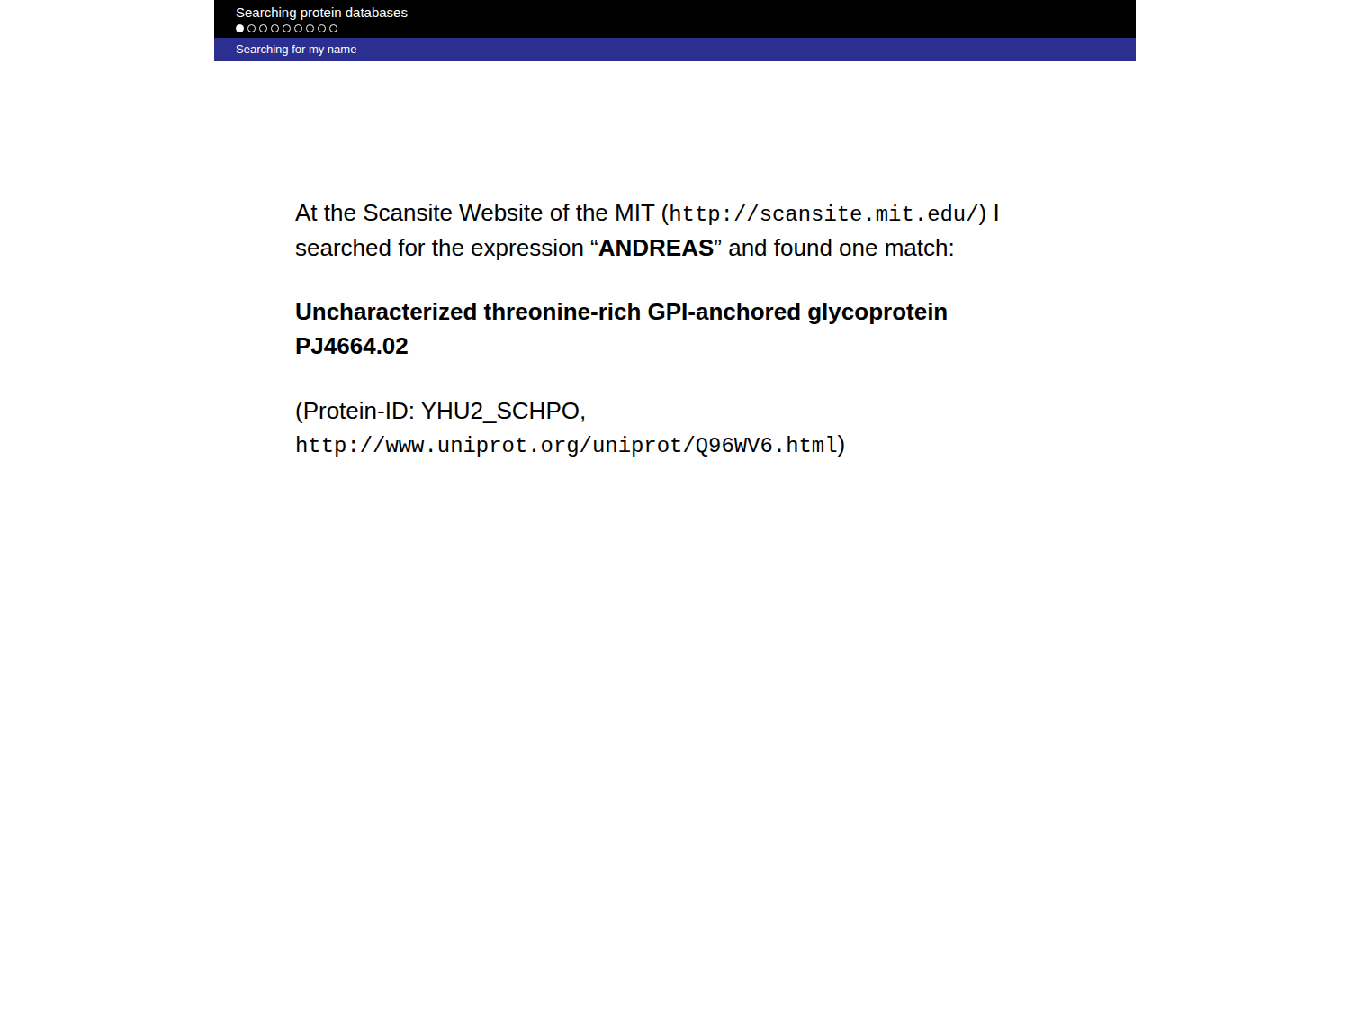Searching protein databases
Searching for my name
At the Scansite Website of the MIT (http://scansite.mit.edu/) I searched for the expression “ANDREAS” and found one match:
Uncharacterized threonine-rich GPI-anchored glycoprotein PJ4664.02
(Protein-ID: YHU2_SCHPO,
http://www.uniprot.org/uniprot/Q96WV6.html)